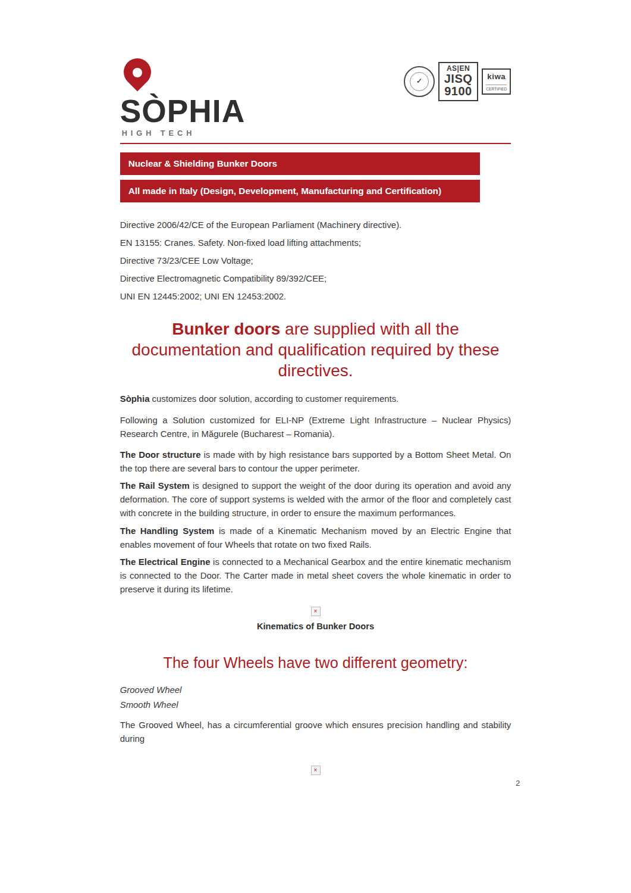SÒPHIA
HIGH TECH
✓
AS|EN
JISQ
9100
kiwa
CERTIFIED
Nuclear & Shielding Bunker Doors
All made in Italy (Design, Development, Manufacturing and Certification)
Directive 2006/42/CE of the European Parliament (Machinery directive).
EN 13155: Cranes. Safety. Non-fixed load lifting attachments;
Directive 73/23/CEE Low Voltage;
Directive Electromagnetic Compatibility 89/392/CEE;
UNI EN 12445:2002; UNI EN 12453:2002.
Bunker doors are supplied with all the documentation and qualification required by these directives.
Sòphia customizes door solution, according to customer requirements.
Following a Solution customized for ELI-NP (Extreme Light Infrastructure – Nuclear Physics) Research Centre, in Măgurele (Bucharest – Romania).
The Door structure is made with by high resistance bars supported by a Bottom Sheet Metal. On the top there are several bars to contour the upper perimeter.
The Rail System is designed to support the weight of the door during its operation and avoid any deformation. The core of support systems is welded with the armor of the floor and completely cast with concrete in the building structure, in order to ensure the maximum performances.
The Handling System is made of a Kinematic Mechanism moved by an Electric Engine that enables movement of four Wheels that rotate on two fixed Rails.
The Electrical Engine is connected to a Mechanical Gearbox and the entire kinematic mechanism is connected to the Door. The Carter made in metal sheet covers the whole kinematic in order to preserve it during its lifetime.
Kinematics of Bunker Doors
The four Wheels have two different geometry:
Grooved Wheel
Smooth Wheel
The Grooved Wheel, has a circumferential groove which ensures precision handling and stability during
2